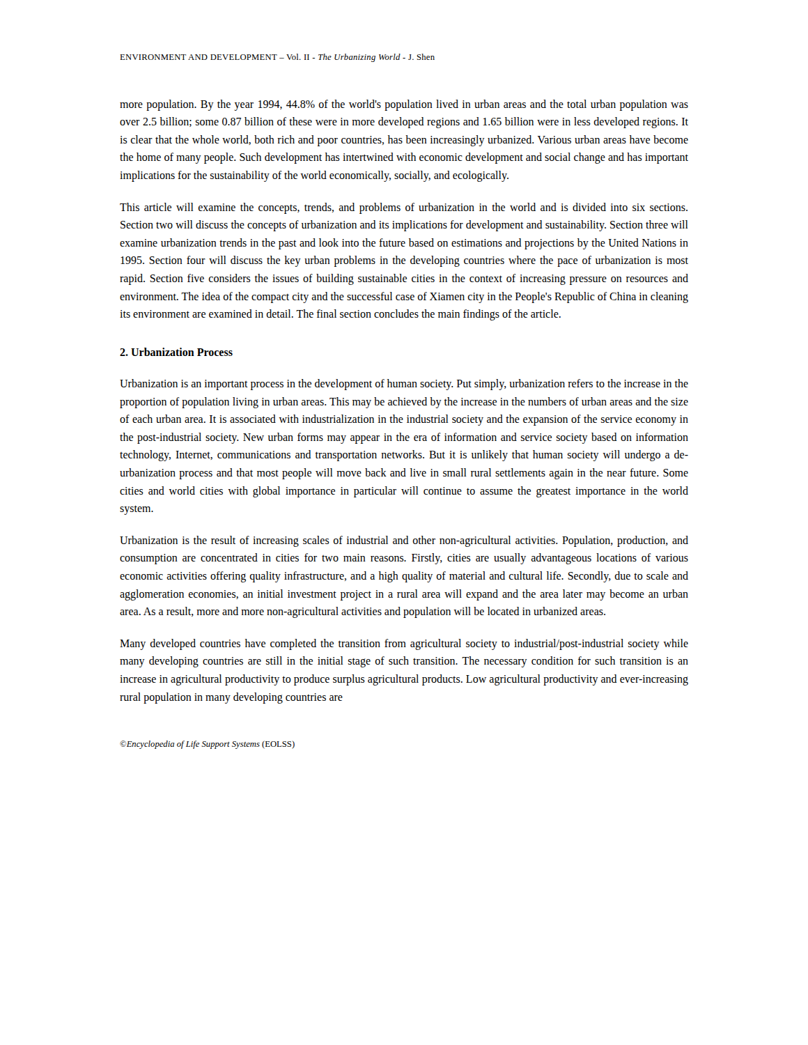ENVIRONMENT AND DEVELOPMENT – Vol. II - The Urbanizing World - J. Shen
more population. By the year 1994, 44.8% of the world's population lived in urban areas and the total urban population was over 2.5 billion; some 0.87 billion of these were in more developed regions and 1.65 billion were in less developed regions. It is clear that the whole world, both rich and poor countries, has been increasingly urbanized. Various urban areas have become the home of many people. Such development has intertwined with economic development and social change and has important implications for the sustainability of the world economically, socially, and ecologically.
This article will examine the concepts, trends, and problems of urbanization in the world and is divided into six sections. Section two will discuss the concepts of urbanization and its implications for development and sustainability. Section three will examine urbanization trends in the past and look into the future based on estimations and projections by the United Nations in 1995. Section four will discuss the key urban problems in the developing countries where the pace of urbanization is most rapid. Section five considers the issues of building sustainable cities in the context of increasing pressure on resources and environment. The idea of the compact city and the successful case of Xiamen city in the People's Republic of China in cleaning its environment are examined in detail. The final section concludes the main findings of the article.
2. Urbanization Process
Urbanization is an important process in the development of human society. Put simply, urbanization refers to the increase in the proportion of population living in urban areas. This may be achieved by the increase in the numbers of urban areas and the size of each urban area. It is associated with industrialization in the industrial society and the expansion of the service economy in the post-industrial society. New urban forms may appear in the era of information and service society based on information technology, Internet, communications and transportation networks. But it is unlikely that human society will undergo a de-urbanization process and that most people will move back and live in small rural settlements again in the near future. Some cities and world cities with global importance in particular will continue to assume the greatest importance in the world system.
Urbanization is the result of increasing scales of industrial and other non-agricultural activities. Population, production, and consumption are concentrated in cities for two main reasons. Firstly, cities are usually advantageous locations of various economic activities offering quality infrastructure, and a high quality of material and cultural life. Secondly, due to scale and agglomeration economies, an initial investment project in a rural area will expand and the area later may become an urban area. As a result, more and more non-agricultural activities and population will be located in urbanized areas.
Many developed countries have completed the transition from agricultural society to industrial/post-industrial society while many developing countries are still in the initial stage of such transition. The necessary condition for such transition is an increase in agricultural productivity to produce surplus agricultural products. Low agricultural productivity and ever-increasing rural population in many developing countries are
©Encyclopedia of Life Support Systems (EOLSS)